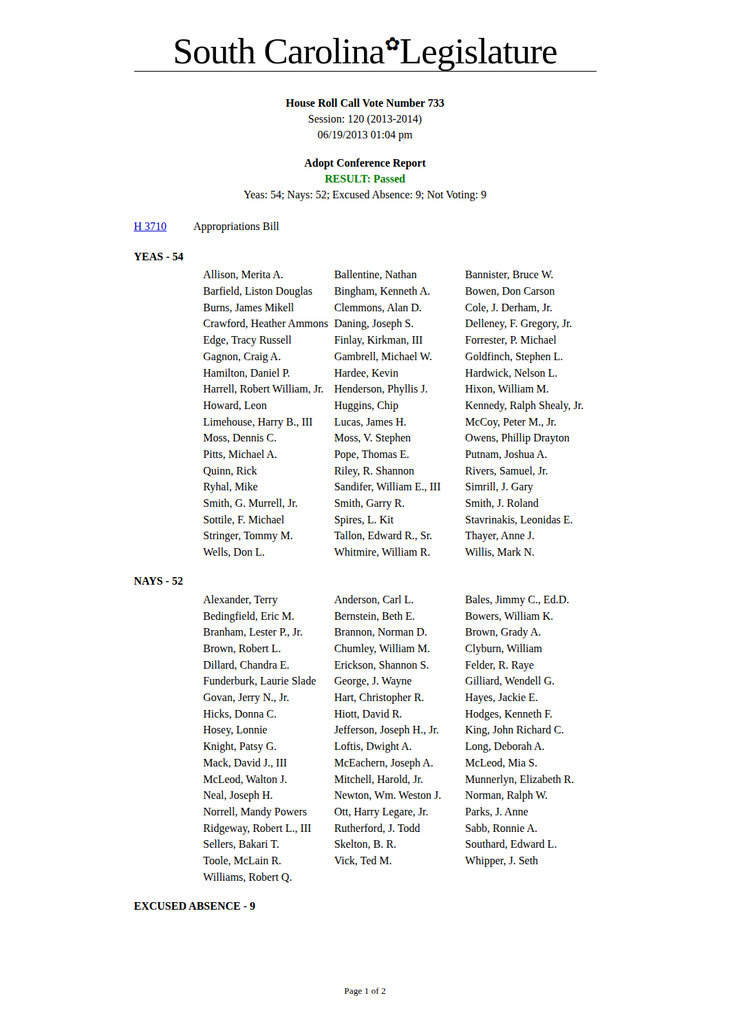South Carolina✿Legislature
House Roll Call Vote Number 733
Session: 120 (2013-2014)
06/19/2013 01:04 pm
Adopt Conference Report
RESULT: Passed
Yeas: 54; Nays: 52; Excused Absence: 9; Not Voting: 9
H 3710 Appropriations Bill
YEAS - 54
| Allison, Merita A. | Ballentine, Nathan | Bannister, Bruce W. |
| Barfield, Liston Douglas | Bingham, Kenneth A. | Bowen, Don Carson |
| Burns, James Mikell | Clemmons, Alan D. | Cole, J. Derham, Jr. |
| Crawford, Heather Ammons | Daning, Joseph S. | Delleney, F. Gregory, Jr. |
| Edge, Tracy Russell | Finlay, Kirkman, III | Forrester, P. Michael |
| Gagnon, Craig A. | Gambrell, Michael W. | Goldfinch, Stephen L. |
| Hamilton, Daniel P. | Hardee, Kevin | Hardwick, Nelson L. |
| Harrell, Robert William, Jr. | Henderson, Phyllis J. | Hixon, William M. |
| Howard, Leon | Huggins, Chip | Kennedy, Ralph Shealy, Jr. |
| Limehouse, Harry B., III | Lucas, James H. | McCoy, Peter M., Jr. |
| Moss, Dennis C. | Moss, V. Stephen | Owens, Phillip Drayton |
| Pitts, Michael A. | Pope, Thomas E. | Putnam, Joshua A. |
| Quinn, Rick | Riley, R. Shannon | Rivers, Samuel, Jr. |
| Ryhal, Mike | Sandifer, William E., III | Simrill, J. Gary |
| Smith, G. Murrell, Jr. | Smith, Garry R. | Smith, J. Roland |
| Sottile, F. Michael | Spires, L. Kit | Stavrinakis, Leonidas E. |
| Stringer, Tommy M. | Tallon, Edward R., Sr. | Thayer, Anne J. |
| Wells, Don L. | Whitmire, William R. | Willis, Mark N. |
NAYS - 52
| Alexander, Terry | Anderson, Carl L. | Bales, Jimmy C., Ed.D. |
| Bedingfield, Eric M. | Bernstein, Beth E. | Bowers, William K. |
| Branham, Lester P., Jr. | Brannon, Norman D. | Brown, Grady A. |
| Brown, Robert L. | Chumley, William M. | Clyburn, William |
| Dillard, Chandra E. | Erickson, Shannon S. | Felder, R. Raye |
| Funderburk, Laurie Slade | George, J. Wayne | Gilliard, Wendell G. |
| Govan, Jerry N., Jr. | Hart, Christopher R. | Hayes, Jackie E. |
| Hicks, Donna C. | Hiott, David R. | Hodges, Kenneth F. |
| Hosey, Lonnie | Jefferson, Joseph H., Jr. | King, John Richard C. |
| Knight, Patsy G. | Loftis, Dwight A. | Long, Deborah A. |
| Mack, David J., III | McEachern, Joseph A. | McLeod, Mia S. |
| McLeod, Walton J. | Mitchell, Harold, Jr. | Munnerlyn, Elizabeth R. |
| Neal, Joseph H. | Newton, Wm. Weston J. | Norman, Ralph W. |
| Norrell, Mandy Powers | Ott, Harry Legare, Jr. | Parks, J. Anne |
| Ridgeway, Robert L., III | Rutherford, J. Todd | Sabb, Ronnie A. |
| Sellers, Bakari T. | Skelton, B. R. | Southard, Edward L. |
| Toole, McLain R. | Vick, Ted M. | Whipper, J. Seth |
| Williams, Robert Q. | | |
EXCUSED ABSENCE - 9
Page 1 of 2